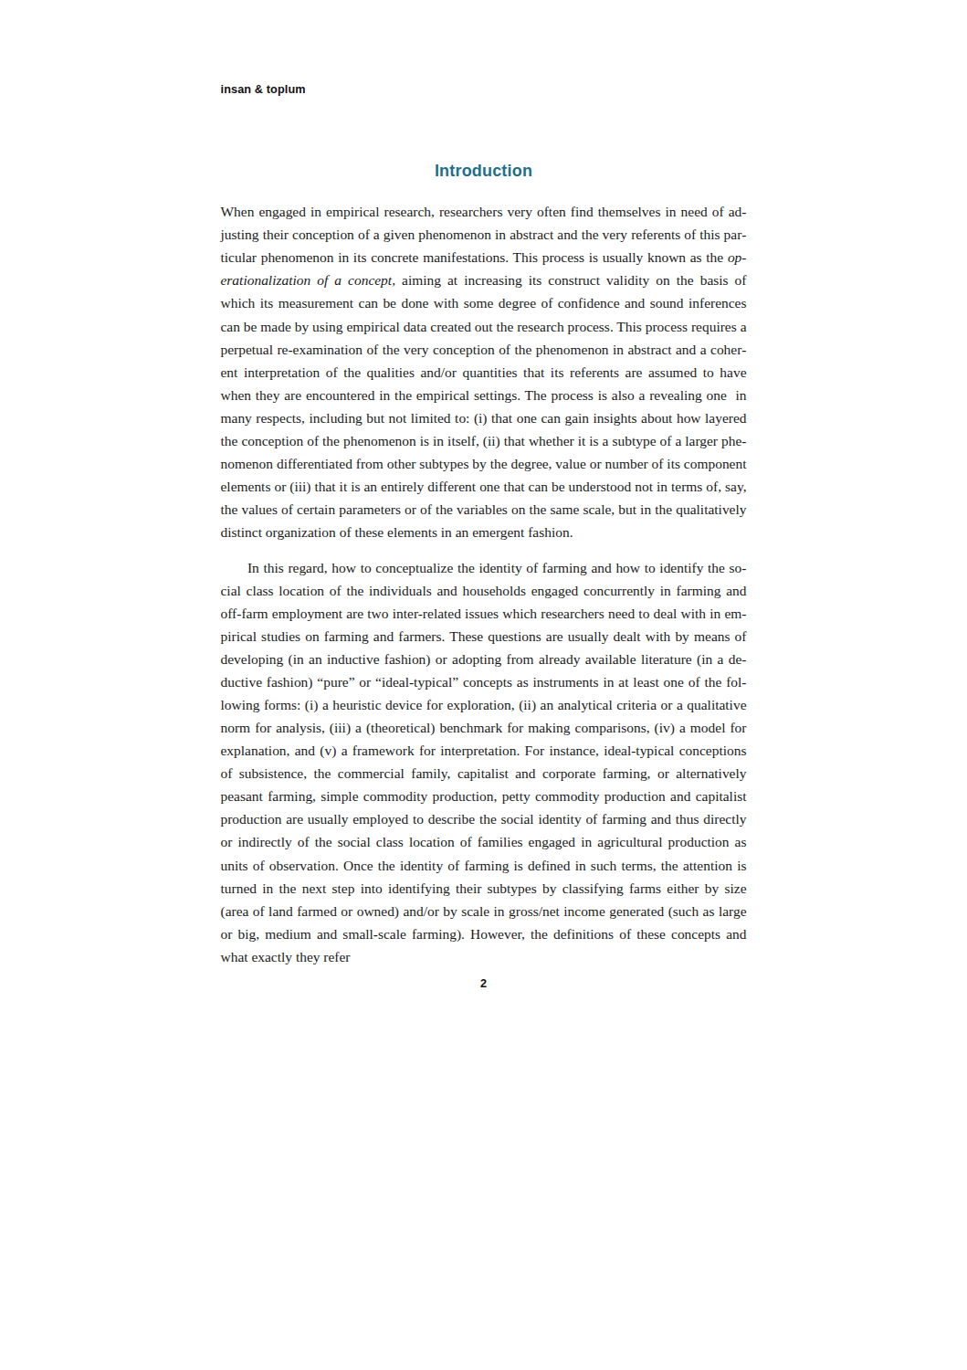insan & toplum
Introduction
When engaged in empirical research, researchers very often find themselves in need of adjusting their conception of a given phenomenon in abstract and the very referents of this particular phenomenon in its concrete manifestations. This process is usually known as the operationalization of a concept, aiming at increasing its construct validity on the basis of which its measurement can be done with some degree of confidence and sound inferences can be made by using empirical data created out the research process. This process requires a perpetual re-examination of the very conception of the phenomenon in abstract and a coherent interpretation of the qualities and/or quantities that its referents are assumed to have when they are encountered in the empirical settings. The process is also a revealing one in many respects, including but not limited to: (i) that one can gain insights about how layered the conception of the phenomenon is in itself, (ii) that whether it is a subtype of a larger phenomenon differentiated from other subtypes by the degree, value or number of its component elements or (iii) that it is an entirely different one that can be understood not in terms of, say, the values of certain parameters or of the variables on the same scale, but in the qualitatively distinct organization of these elements in an emergent fashion.
In this regard, how to conceptualize the identity of farming and how to identify the social class location of the individuals and households engaged concurrently in farming and off-farm employment are two inter-related issues which researchers need to deal with in empirical studies on farming and farmers. These questions are usually dealt with by means of developing (in an inductive fashion) or adopting from already available literature (in a deductive fashion) “pure” or “ideal-typical” concepts as instruments in at least one of the following forms: (i) a heuristic device for exploration, (ii) an analytical criteria or a qualitative norm for analysis, (iii) a (theoretical) benchmark for making comparisons, (iv) a model for explanation, and (v) a framework for interpretation. For instance, ideal-typical conceptions of subsistence, the commercial family, capitalist and corporate farming, or alternatively peasant farming, simple commodity production, petty commodity production and capitalist production are usually employed to describe the social identity of farming and thus directly or indirectly of the social class location of families engaged in agricultural production as units of observation. Once the identity of farming is defined in such terms, the attention is turned in the next step into identifying their subtypes by classifying farms either by size (area of land farmed or owned) and/or by scale in gross/net income generated (such as large or big, medium and small-scale farming). However, the definitions of these concepts and what exactly they refer
2